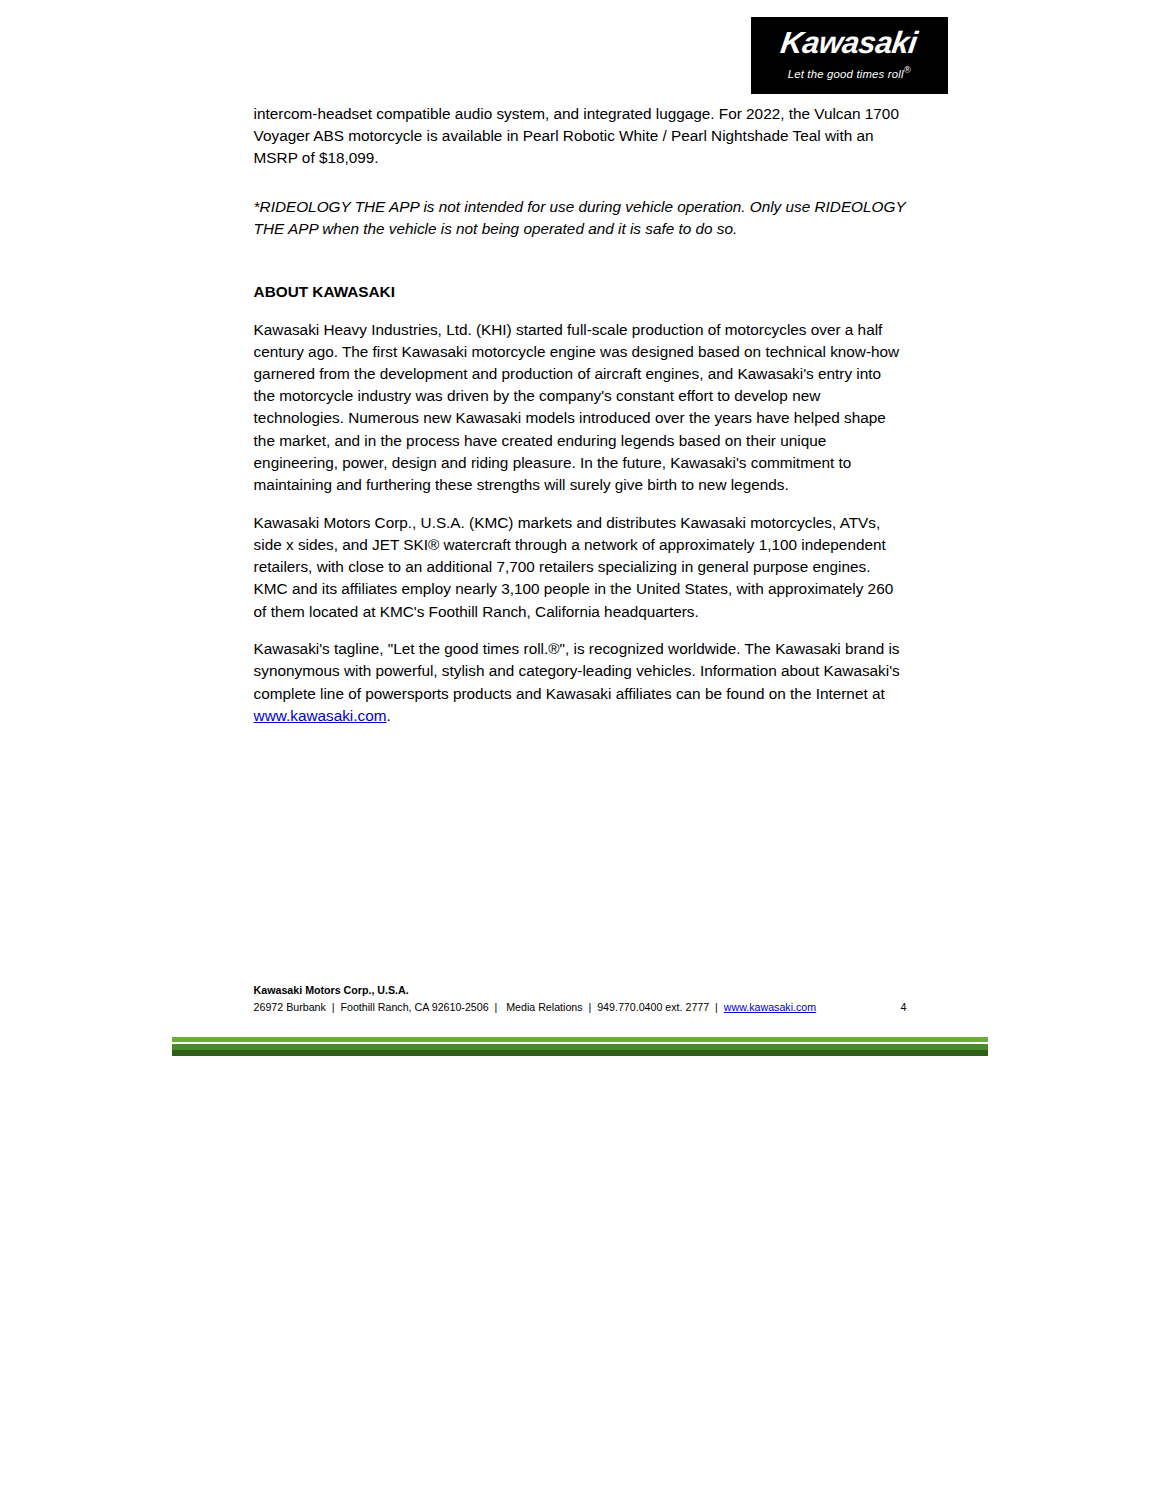Kawasaki
Let the good times roll®
intercom-headset compatible audio system, and integrated luggage. For 2022, the Vulcan 1700 Voyager ABS motorcycle is available in Pearl Robotic White / Pearl Nightshade Teal with an MSRP of $18,099.
*RIDEOLOGY THE APP is not intended for use during vehicle operation. Only use RIDEOLOGY THE APP when the vehicle is not being operated and it is safe to do so.
ABOUT KAWASAKI
Kawasaki Heavy Industries, Ltd. (KHI) started full-scale production of motorcycles over a half century ago. The first Kawasaki motorcycle engine was designed based on technical know-how garnered from the development and production of aircraft engines, and Kawasaki's entry into the motorcycle industry was driven by the company's constant effort to develop new technologies. Numerous new Kawasaki models introduced over the years have helped shape the market, and in the process have created enduring legends based on their unique engineering, power, design and riding pleasure. In the future, Kawasaki's commitment to maintaining and furthering these strengths will surely give birth to new legends.
Kawasaki Motors Corp., U.S.A. (KMC) markets and distributes Kawasaki motorcycles, ATVs, side x sides, and JET SKI® watercraft through a network of approximately 1,100 independent retailers, with close to an additional 7,700 retailers specializing in general purpose engines. KMC and its affiliates employ nearly 3,100 people in the United States, with approximately 260 of them located at KMC's Foothill Ranch, California headquarters.
Kawasaki's tagline, "Let the good times roll.®", is recognized worldwide. The Kawasaki brand is synonymous with powerful, stylish and category-leading vehicles. Information about Kawasaki's complete line of powersports products and Kawasaki affiliates can be found on the Internet at www.kawasaki.com.
Kawasaki Motors Corp., U.S.A.
26972 Burbank | Foothill Ranch, CA 92610-2506 | Media Relations | 949.770.0400 ext. 2777 | www.kawasaki.com
4